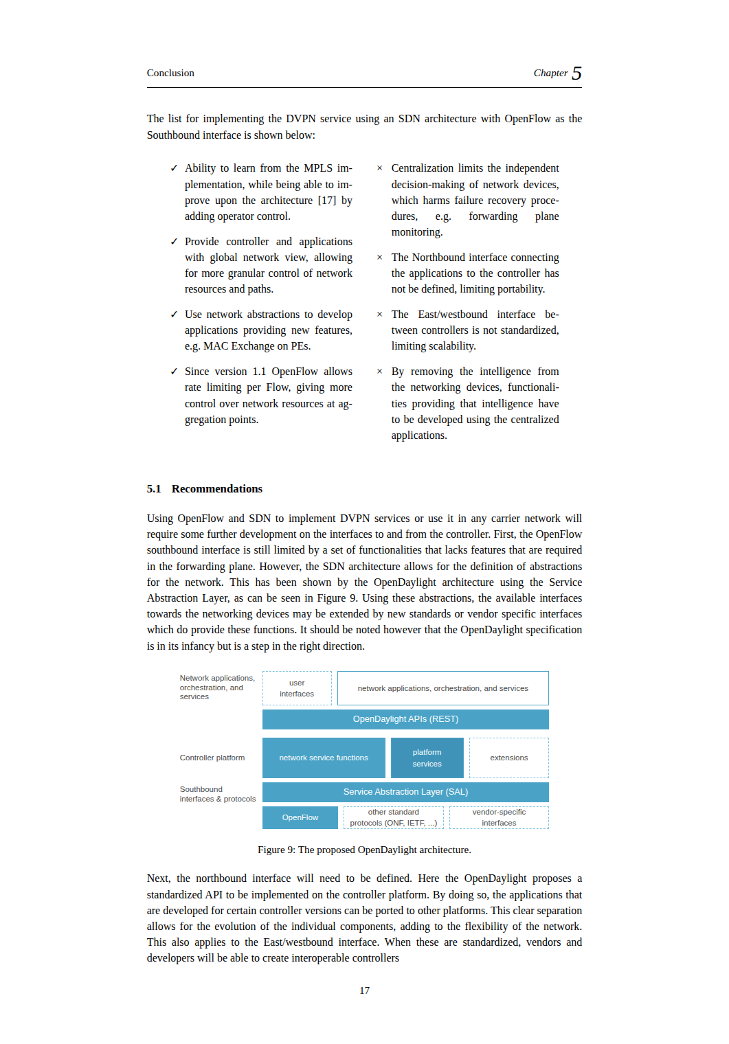Conclusion
Chapter5
The list for implementing the DVPN service using an SDN architecture with OpenFlow as the Southbound interface is shown below:
Ability to learn from the MPLS implementation, while being able to improve upon the architecture [17] by adding operator control.
Provide controller and applications with global network view, allowing for more granular control of network resources and paths.
Use network abstractions to develop applications providing new features, e.g. MAC Exchange on PEs.
Since version 1.1 OpenFlow allows rate limiting per Flow, giving more control over network resources at aggregation points.
Centralization limits the independent decision-making of network devices, which harms failure recovery procedures, e.g. forwarding plane monitoring.
The Northbound interface connecting the applications to the controller has not be defined, limiting portability.
The East/westbound interface between controllers is not standardized, limiting scalability.
By removing the intelligence from the networking devices, functionalities providing that intelligence have to be developed using the centralized applications.
5.1 Recommendations
Using OpenFlow and SDN to implement DVPN services or use it in any carrier network will require some further development on the interfaces to and from the controller. First, the OpenFlow southbound interface is still limited by a set of functionalities that lacks features that are required in the forwarding plane. However, the SDN architecture allows for the definition of abstractions for the network. This has been shown by the OpenDaylight architecture using the Service Abstraction Layer, as can be seen in Figure 9. Using these abstractions, the available interfaces towards the networking devices may be extended by new standards or vendor specific interfaces which do provide these functions. It should be noted however that the OpenDaylight specification is in its infancy but is a step in the right direction.
Network applications, orchestration, and services
user
interfaces
network applications, orchestration, and services
OpenDaylight APIs (REST)
Controller platform
network service functions
platform
services
extensions
Southbound interfaces & protocols
Service Abstraction Layer (SAL)
OpenFlow
other standard
protocols (ONF, IETF, ...)
vendor-specific
interfaces
Figure 9: The proposed OpenDaylight architecture.
Next, the northbound interface will need to be defined. Here the OpenDaylight proposes a standardized API to be implemented on the controller platform. By doing so, the applications that are developed for certain controller versions can be ported to other platforms. This clear separation allows for the evolution of the individual components, adding to the flexibility of the network. This also applies to the East/westbound interface. When these are standardized, vendors and developers will be able to create interoperable controllers
17